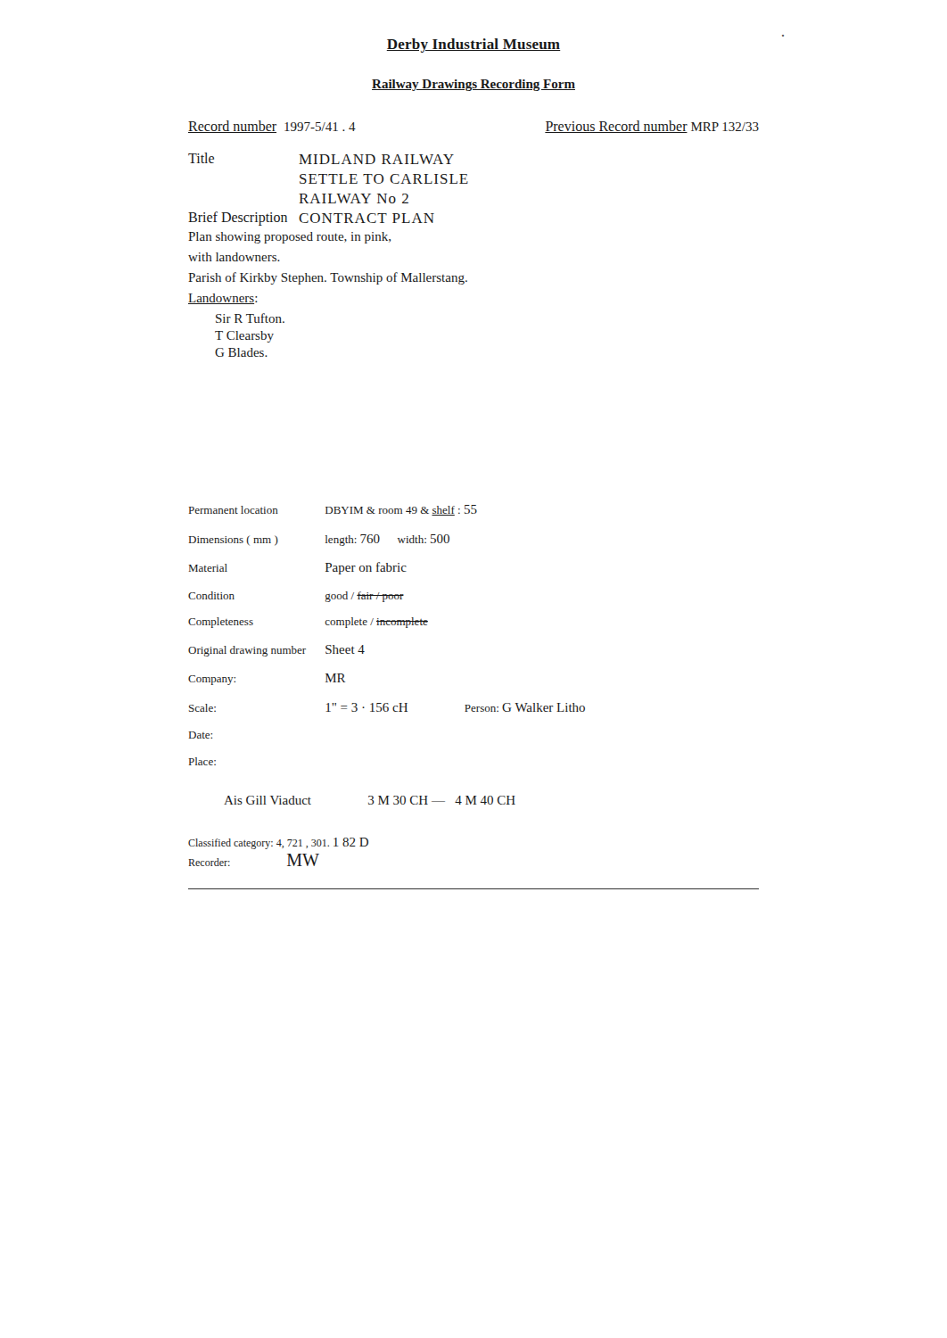·
Derby Industrial Museum
Railway Drawings Recording Form
Previous Record number MRP 132/33 Record number 1997-5/41 . 4
Title MIDLAND RAILWAY
SETTLE TO CARLISLE
RAILWAY No 2
Brief Description CONTRACT PLAN
Plan showing proposed route, in pink,
with landowners.
Parish of Kirkby Stephen. Township of Mallerstang.
Landowners
:
Sir R Tufton.
T Clearsby
G Blades.
Permanent location DBYIM & room 49 & shelf : 55
Dimensions ( mm ) length: 760 width: 500
Material Paper on fabric
Condition good / fair / poor
Completeness complete / incomplete
Original drawing number Sheet 4
Company: MR
Scale: 1" = 3 · 156 cH Person: G Walker Litho
Date:
Place:
Ais Gill Viaduct 3 M 30 CH — 4 M 40 CH
Classified category: 4, 721 , 301. 1 82 D
Recorder: MW